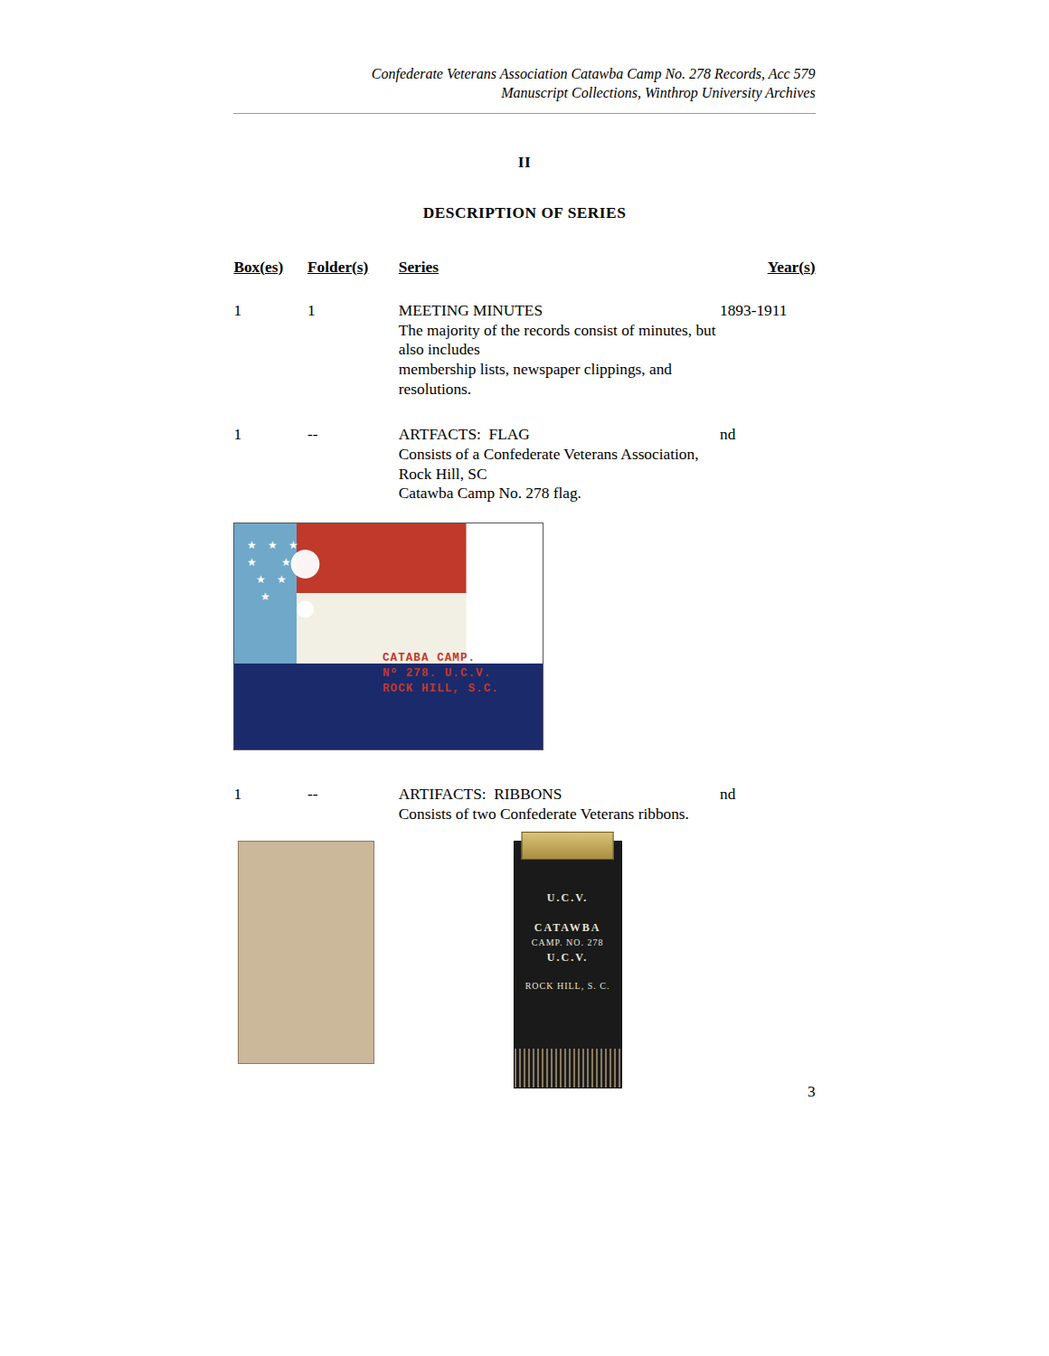Confederate Veterans Association Catawba Camp No. 278 Records, Acc 579
Manuscript Collections, Winthrop University Archives
II
DESCRIPTION OF SERIES
| Box(es) | Folder(s) | Series | Year(s) |
| --- | --- | --- | --- |
| 1 | 1 | Meeting Minutes The majority of the records consist of minutes, but also includes membership lists, newspaper clippings, and resolutions. | 1893-1911 |
| 1 | -- | Artfacts: Flag Consists of a Confederate Veterans Association, Rock Hill, SC Catawba Camp No. 278 flag. | nd |
| ★ ★ ★ ★ ★ ★ ★ ★ CATABA CAMP. Nº 278. U.C.V. ROCK HILL, S.C. |
| 1 | -- | Artifacts: Ribbons Consists of two Confederate Veterans ribbons. | nd |
| U.C.V. CATAWBA CAMP. NO. 278 U.C.V. ROCK HILL, S. C. |
3